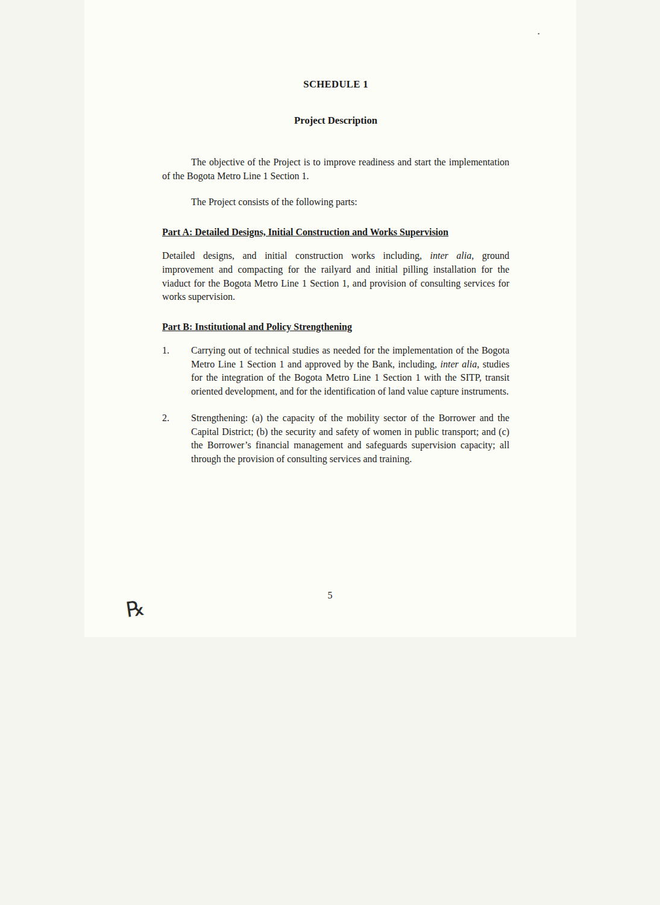.
SCHEDULE 1
Project Description
The objective of the Project is to improve readiness and start the implementation of the Bogota Metro Line 1 Section 1.
The Project consists of the following parts:
Part A: Detailed Designs, Initial Construction and Works Supervision
Detailed designs, and initial construction works including, inter alia, ground improvement and compacting for the railyard and initial pilling installation for the viaduct for the Bogota Metro Line 1 Section 1, and provision of consulting services for works supervision.
Part B: Institutional and Policy Strengthening
1. Carrying out of technical studies as needed for the implementation of the Bogota Metro Line 1 Section 1 and approved by the Bank, including, inter alia, studies for the integration of the Bogota Metro Line 1 Section 1 with the SITP, transit oriented development, and for the identification of land value capture instruments.
2. Strengthening: (a) the capacity of the mobility sector of the Borrower and the Capital District; (b) the security and safety of women in public transport; and (c) the Borrower’s financial management and safeguards supervision capacity; all through the provision of consulting services and training.
5
℞